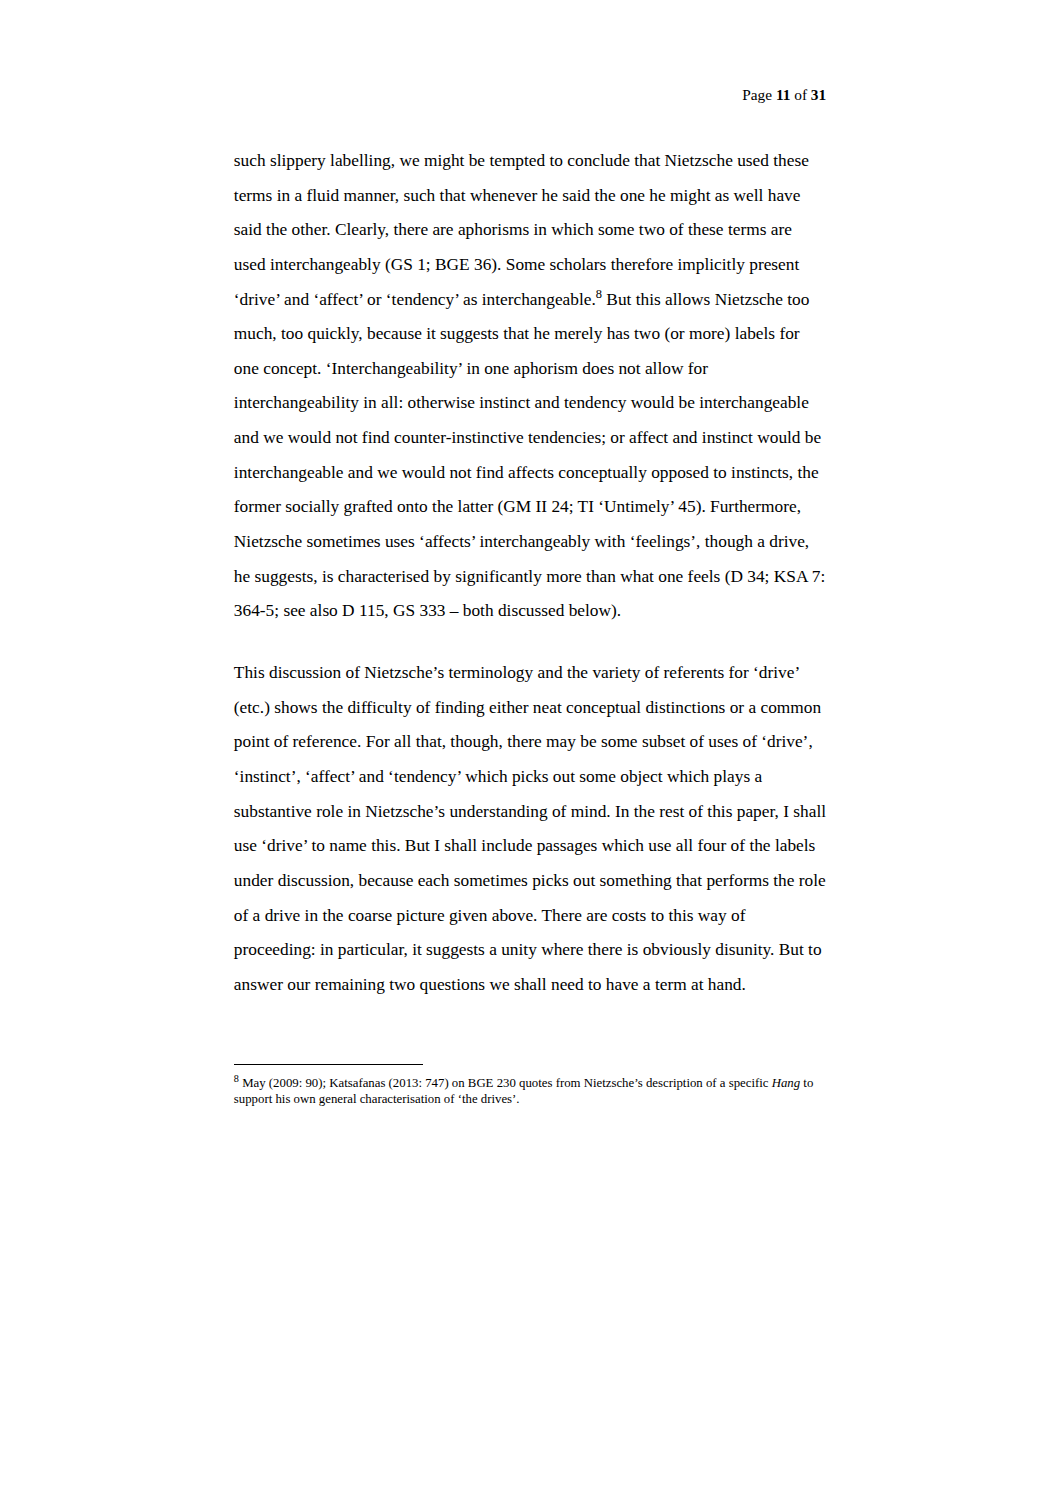Page 11 of 31
such slippery labelling, we might be tempted to conclude that Nietzsche used these terms in a fluid manner, such that whenever he said the one he might as well have said the other. Clearly, there are aphorisms in which some two of these terms are used interchangeably (GS 1; BGE 36). Some scholars therefore implicitly present ‘drive’ and ‘affect’ or ‘tendency’ as interchangeable.8 But this allows Nietzsche too much, too quickly, because it suggests that he merely has two (or more) labels for one concept. ‘Interchangeability’ in one aphorism does not allow for interchangeability in all: otherwise instinct and tendency would be interchangeable and we would not find counter-instinctive tendencies; or affect and instinct would be interchangeable and we would not find affects conceptually opposed to instincts, the former socially grafted onto the latter (GM II 24; TI ‘Untimely’ 45). Furthermore, Nietzsche sometimes uses ‘affects’ interchangeably with ‘feelings’, though a drive, he suggests, is characterised by significantly more than what one feels (D 34; KSA 7: 364-5; see also D 115, GS 333 – both discussed below).
This discussion of Nietzsche’s terminology and the variety of referents for ‘drive’ (etc.) shows the difficulty of finding either neat conceptual distinctions or a common point of reference. For all that, though, there may be some subset of uses of ‘drive’, ‘instinct’, ‘affect’ and ‘tendency’ which picks out some object which plays a substantive role in Nietzsche’s understanding of mind. In the rest of this paper, I shall use ‘drive’ to name this. But I shall include passages which use all four of the labels under discussion, because each sometimes picks out something that performs the role of a drive in the coarse picture given above. There are costs to this way of proceeding: in particular, it suggests a unity where there is obviously disunity. But to answer our remaining two questions we shall need to have a term at hand.
8 May (2009: 90); Katsafanas (2013: 747) on BGE 230 quotes from Nietzsche’s description of a specific Hang to support his own general characterisation of ‘the drives’.